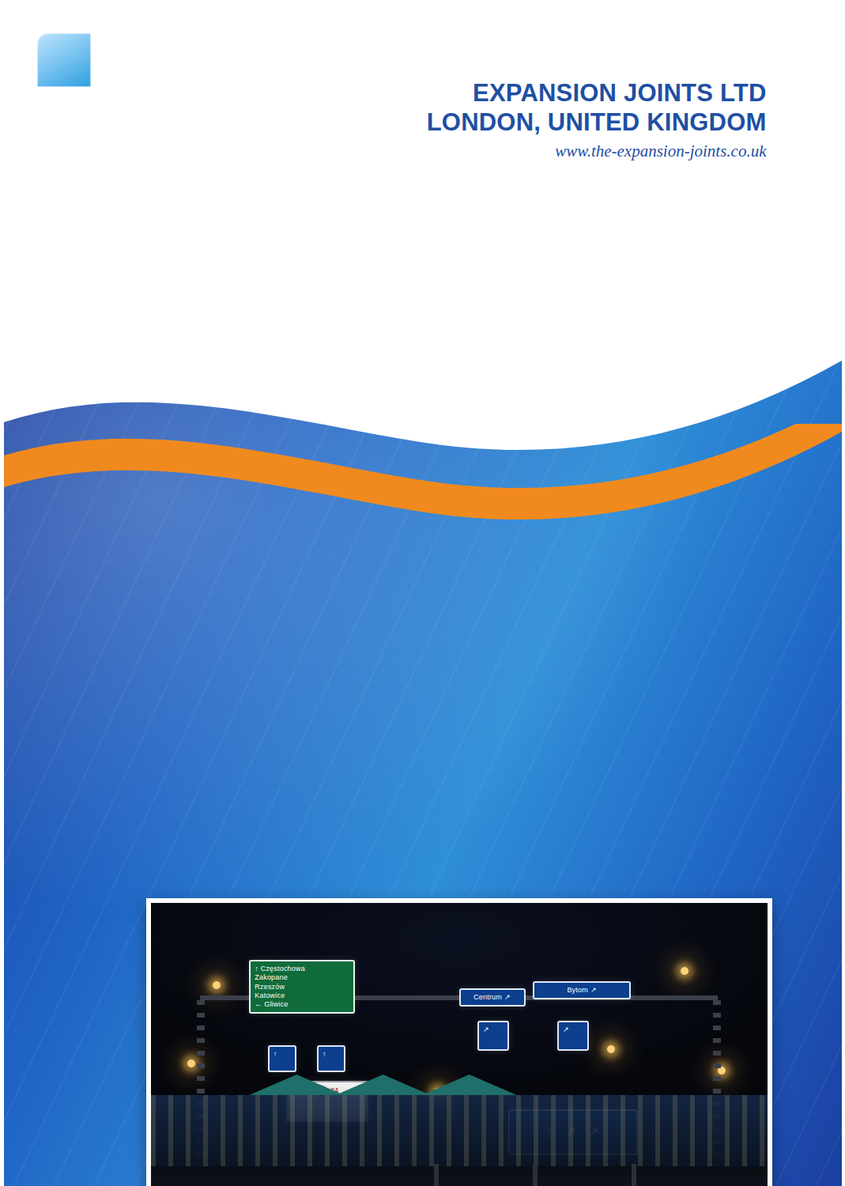Expansion Joints Ltd London, United Kingdom www.the-expansion-joints.co.uk
↑ Częstochowa
Zakopane
Rzeszów
Katowice
← Gliwice
Centrum ↗
Bytom ↗
↗
↗
↑
↑
24
↑↗↗